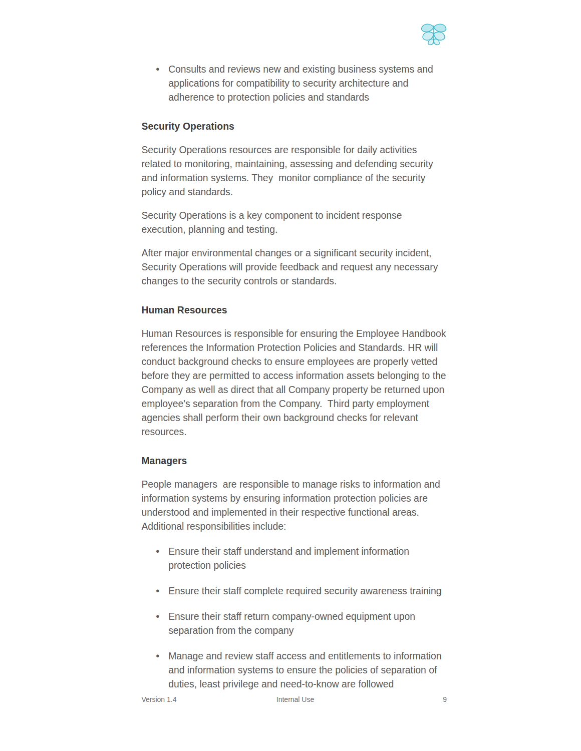Consults and reviews new and existing business systems and applications for compatibility to security architecture and adherence to protection policies and standards
Security Operations
Security Operations resources are responsible for daily activities related to monitoring, maintaining, assessing and defending security and information systems. They monitor compliance of the security policy and standards.
Security Operations is a key component to incident response execution, planning and testing.
After major environmental changes or a significant security incident, Security Operations will provide feedback and request any necessary changes to the security controls or standards.
Human Resources
Human Resources is responsible for ensuring the Employee Handbook references the Information Protection Policies and Standards. HR will conduct background checks to ensure employees are properly vetted before they are permitted to access information assets belonging to the Company as well as direct that all Company property be returned upon employee's separation from the Company. Third party employment agencies shall perform their own background checks for relevant resources.
Managers
People managers are responsible to manage risks to information and information systems by ensuring information protection policies are understood and implemented in their respective functional areas. Additional responsibilities include:
Ensure their staff understand and implement information protection policies
Ensure their staff complete required security awareness training
Ensure their staff return company-owned equipment upon separation from the company
Manage and review staff access and entitlements to information and information systems to ensure the policies of separation of duties, least privilege and need-to-know are followed
Version 1.4 Internal Use 9